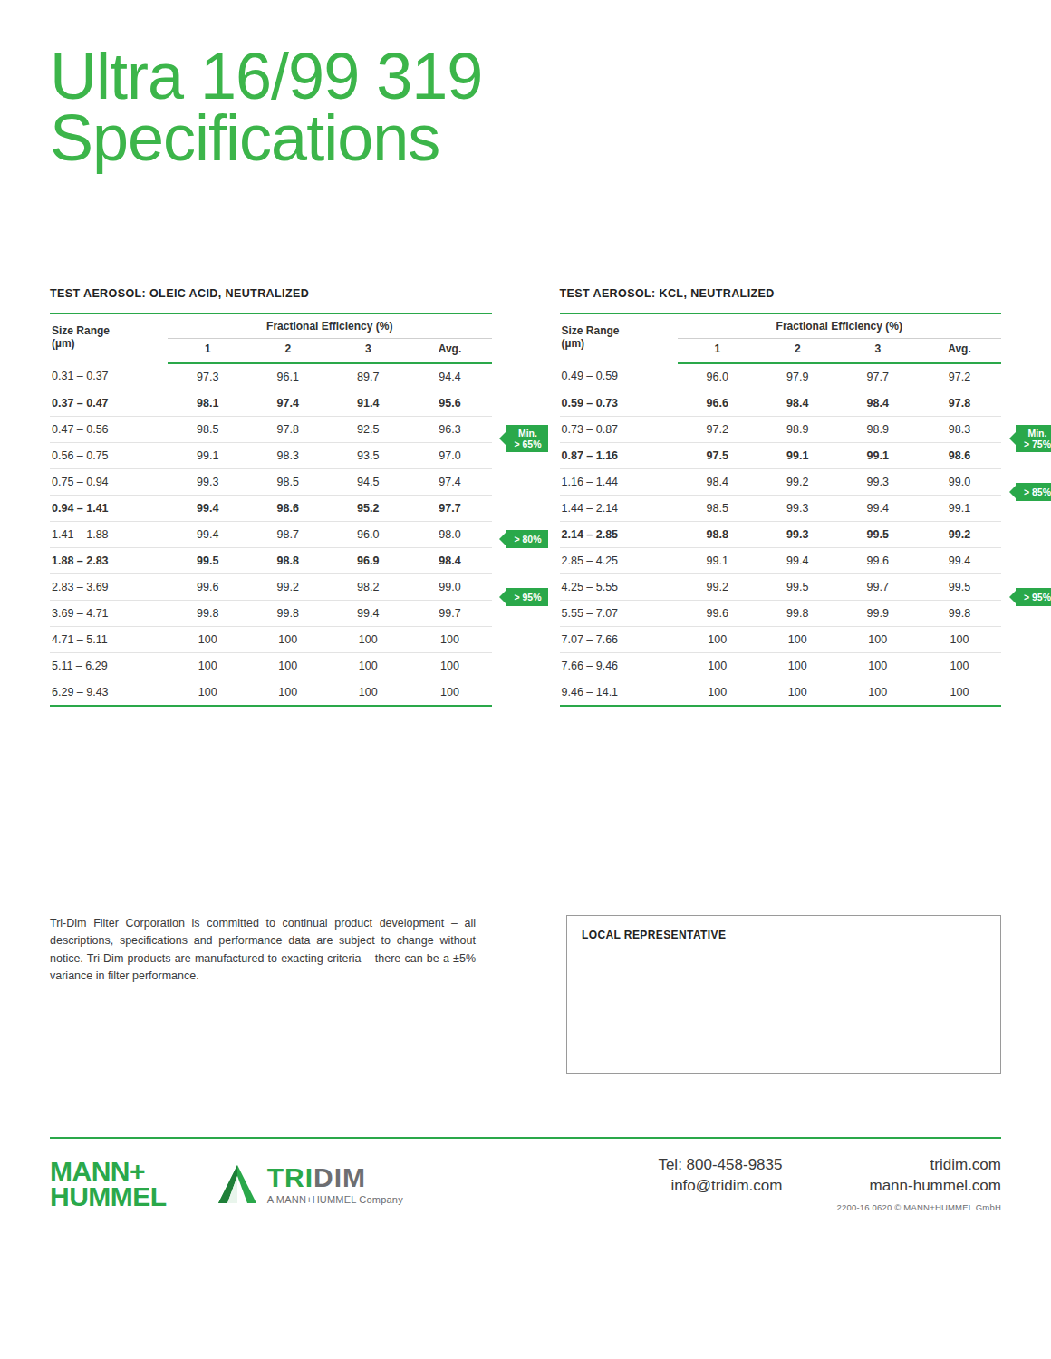Ultra 16/99 319Specifications
TEST AEROSOL: OLEIC ACID, NEUTRALIZED
| Size Range (µm) | Fractional Efficiency (%) |
| --- | --- |
| 1 | 2 | 3 | Avg. |
| 0.31 – 0.37 | 97.3 | 96.1 | 89.7 | 94.4 |
| 0.37 – 0.47 | 98.1 | 97.4 | 91.4 | 95.6 |
| 0.47 – 0.56 | 98.5 | 97.8 | 92.5 | 96.3 |
| 0.56 – 0.75 | 99.1 | 98.3 | 93.5 | 97.0 |
| 0.75 – 0.94 | 99.3 | 98.5 | 94.5 | 97.4 |
| 0.94 – 1.41 | 99.4 | 98.6 | 95.2 | 97.7 |
| 1.41 – 1.88 | 99.4 | 98.7 | 96.0 | 98.0 |
| 1.88 – 2.83 | 99.5 | 98.8 | 96.9 | 98.4 |
| 2.83 – 3.69 | 99.6 | 99.2 | 98.2 | 99.0 |
| 3.69 – 4.71 | 99.8 | 99.8 | 99.4 | 99.7 |
| 4.71 – 5.11 | 100 | 100 | 100 | 100 |
| 5.11 – 6.29 | 100 | 100 | 100 | 100 |
| 6.29 – 9.43 | 100 | 100 | 100 | 100 |
Min.
> 65%
> 80%
> 95%
TEST AEROSOL: KCL, NEUTRALIZED
| Size Range (µm) | Fractional Efficiency (%) |
| --- | --- |
| 1 | 2 | 3 | Avg. |
| 0.49 – 0.59 | 96.0 | 97.9 | 97.7 | 97.2 |
| 0.59 – 0.73 | 96.6 | 98.4 | 98.4 | 97.8 |
| 0.73 – 0.87 | 97.2 | 98.9 | 98.9 | 98.3 |
| 0.87 – 1.16 | 97.5 | 99.1 | 99.1 | 98.6 |
| 1.16 – 1.44 | 98.4 | 99.2 | 99.3 | 99.0 |
| 1.44 – 2.14 | 98.5 | 99.3 | 99.4 | 99.1 |
| 2.14 – 2.85 | 98.8 | 99.3 | 99.5 | 99.2 |
| 2.85 – 4.25 | 99.1 | 99.4 | 99.6 | 99.4 |
| 4.25 – 5.55 | 99.2 | 99.5 | 99.7 | 99.5 |
| 5.55 – 7.07 | 99.6 | 99.8 | 99.9 | 99.8 |
| 7.07 – 7.66 | 100 | 100 | 100 | 100 |
| 7.66 – 9.46 | 100 | 100 | 100 | 100 |
| 9.46 – 14.1 | 100 | 100 | 100 | 100 |
Min.
> 75%
> 85%
> 95%
Tri-Dim Filter Corporation is committed to continual product development – all descriptions, specifications and performance data are subject to change without notice. Tri-Dim products are manufactured to exacting criteria – there can be a ±5% variance in filter performance.
LOCAL REPRESENTATIVE
MANN+
HUMMEL
TRI DIM
A MANN+HUMMEL Company
Tel: 800-458-9835
info@tridim.com
tridim.com
mann-hummel.com
2200-16 0620 © MANN+HUMMEL GmbH